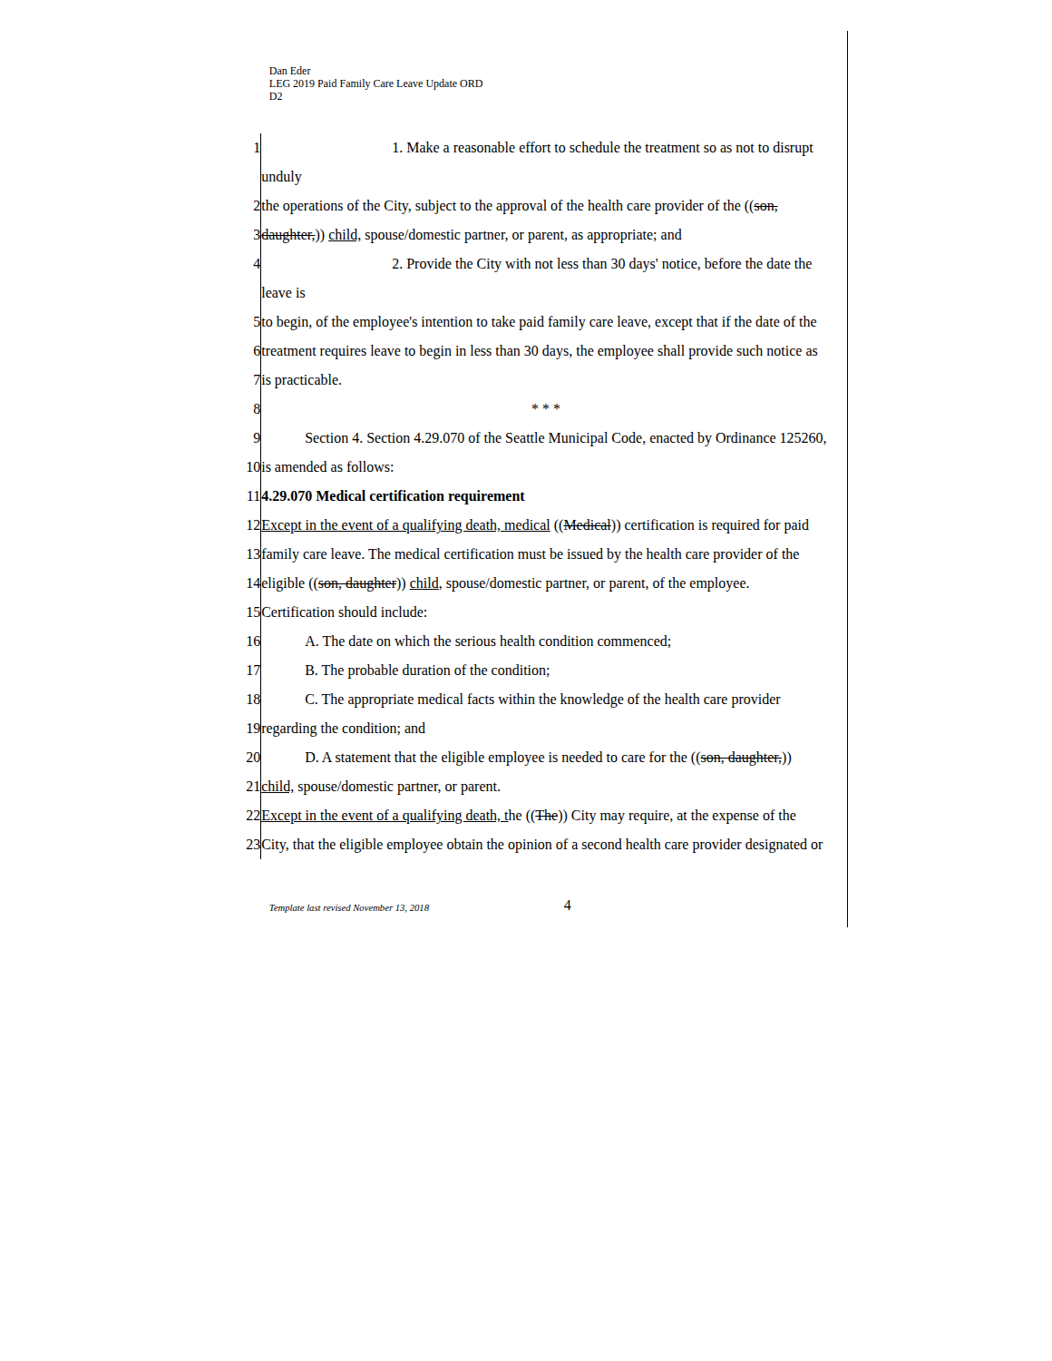Dan Eder
LEG 2019 Paid Family Care Leave Update ORD
D2
| 1 | 1. Make a reasonable effort to schedule the treatment so as not to disrupt unduly |
| 2 | the operations of the City, subject to the approval of the health care provider of the (( son, |
| 3 | daughter, )) child, spouse/domestic partner, or parent, as appropriate; and |
| 4 | 2. Provide the City with not less than 30 days' notice, before the date the leave is |
| 5 | to begin, of the employee's intention to take paid family care leave, except that if the date of the |
| 6 | treatment requires leave to begin in less than 30 days, the employee shall provide such notice as |
| 7 | is practicable. |
| 8 | * * * |
| 9 | Section 4. Section 4.29.070 of the Seattle Municipal Code, enacted by Ordinance 125260, |
| 10 | is amended as follows: |
| 11 | 4.29.070 Medical certification requirement |
| 12 | Except in the event of a qualifying death, medical (( Medical )) certification is required for paid |
| 13 | family care leave. The medical certification must be issued by the health care provider of the |
| 14 | eligible (( son, daughter )) child , spouse/domestic partner, or parent, of the employee. |
| 15 | Certification should include: |
| 16 | A. The date on which the serious health condition commenced; |
| 17 | B. The probable duration of the condition; |
| 18 | C. The appropriate medical facts within the knowledge of the health care provider |
| 19 | regarding the condition; and |
| 20 | D. A statement that the eligible employee is needed to care for the (( son, daughter, )) |
| 21 | child, spouse/domestic partner, or parent. |
| 22 | Except in the event of a qualifying death, t he (( The )) City may require, at the expense of the |
| 23 | City, that the eligible employee obtain the opinion of a second health care provider designated or |
Template last revised November 13, 2018 4